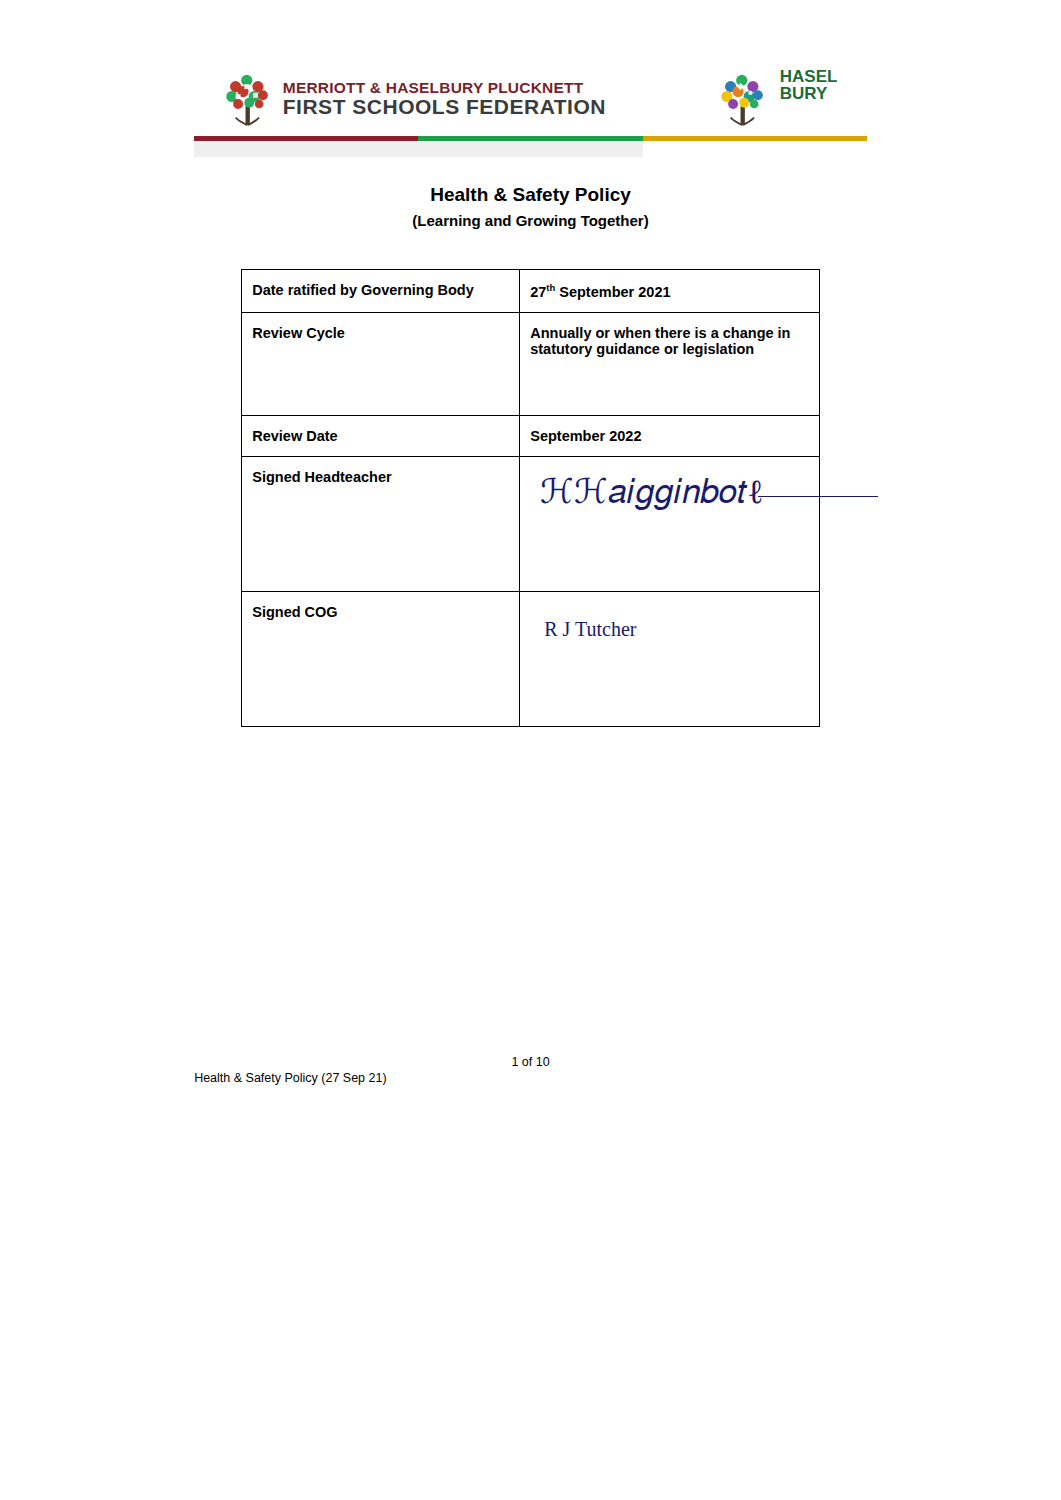MERRIOTT & HASELBURY PLUCKNETT
FIRST SCHOOLS FEDERATION
HASELBURY
Health & Safety Policy
(Learning and Growing Together)
| Date ratified by Governing Body | 27 th September 2021 |
| Review Cycle | Annually or when there is a change in statutory guidance or legislation |
| Review Date | September 2022 |
| Signed Headteacher | ℋℋ𝑎𝑖𝑔𝑔𝑖𝑛𝑏𝑜𝑡ℓ |
| Signed COG | R J Tutcher |
1 of 10
Health & Safety Policy (27 Sep 21)